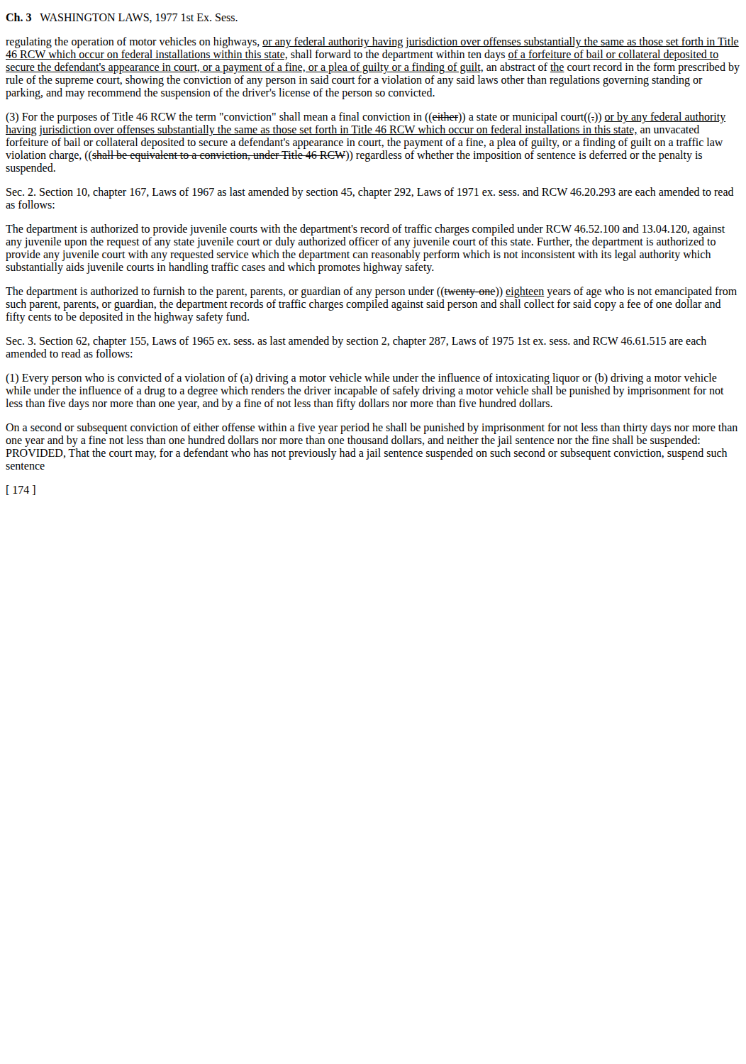Ch. 3 WASHINGTON LAWS, 1977 1st Ex. Sess.
regulating the operation of motor vehicles on highways, or any federal authority having jurisdiction over offenses substantially the same as those set forth in Title 46 RCW which occur on federal installations within this state, shall forward to the department within ten days of a forfeiture of bail or collateral deposited to secure the defendant's appearance in court, or a payment of a fine, or a plea of guilty or a finding of guilt, an abstract of the court record in the form prescribed by rule of the supreme court, showing the conviction of any person in said court for a violation of any said laws other than regulations governing standing or parking, and may recommend the suspension of the driver's license of the person so convicted.
(3) For the purposes of Title 46 RCW the term "conviction" shall mean a final conviction in ((either)) a state or municipal court((.)) or by any federal authority having jurisdiction over offenses substantially the same as those set forth in Title 46 RCW which occur on federal installations in this state, an unvacated forfeiture of bail or collateral deposited to secure a defendant's appearance in court, the payment of a fine, a plea of guilty, or a finding of guilt on a traffic law violation charge, ((shall be equivalent to a conviction, under Title 46 RCW)) regardless of whether the imposition of sentence is deferred or the penalty is suspended.
Sec. 2. Section 10, chapter 167, Laws of 1967 as last amended by section 45, chapter 292, Laws of 1971 ex. sess. and RCW 46.20.293 are each amended to read as follows:
The department is authorized to provide juvenile courts with the department's record of traffic charges compiled under RCW 46.52.100 and 13.04.120, against any juvenile upon the request of any state juvenile court or duly authorized officer of any juvenile court of this state. Further, the department is authorized to provide any juvenile court with any requested service which the department can reasonably perform which is not inconsistent with its legal authority which substantially aids juvenile courts in handling traffic cases and which promotes highway safety.
The department is authorized to furnish to the parent, parents, or guardian of any person under ((twenty-one)) eighteen years of age who is not emancipated from such parent, parents, or guardian, the department records of traffic charges compiled against said person and shall collect for said copy a fee of one dollar and fifty cents to be deposited in the highway safety fund.
Sec. 3. Section 62, chapter 155, Laws of 1965 ex. sess. as last amended by section 2, chapter 287, Laws of 1975 1st ex. sess. and RCW 46.61.515 are each amended to read as follows:
(1) Every person who is convicted of a violation of (a) driving a motor vehicle while under the influence of intoxicating liquor or (b) driving a motor vehicle while under the influence of a drug to a degree which renders the driver incapable of safely driving a motor vehicle shall be punished by imprisonment for not less than five days nor more than one year, and by a fine of not less than fifty dollars nor more than five hundred dollars.
On a second or subsequent conviction of either offense within a five year period he shall be punished by imprisonment for not less than thirty days nor more than one year and by a fine not less than one hundred dollars nor more than one thousand dollars, and neither the jail sentence nor the fine shall be suspended: PROVIDED, That the court may, for a defendant who has not previously had a jail sentence suspended on such second or subsequent conviction, suspend such sentence
[ 174 ]